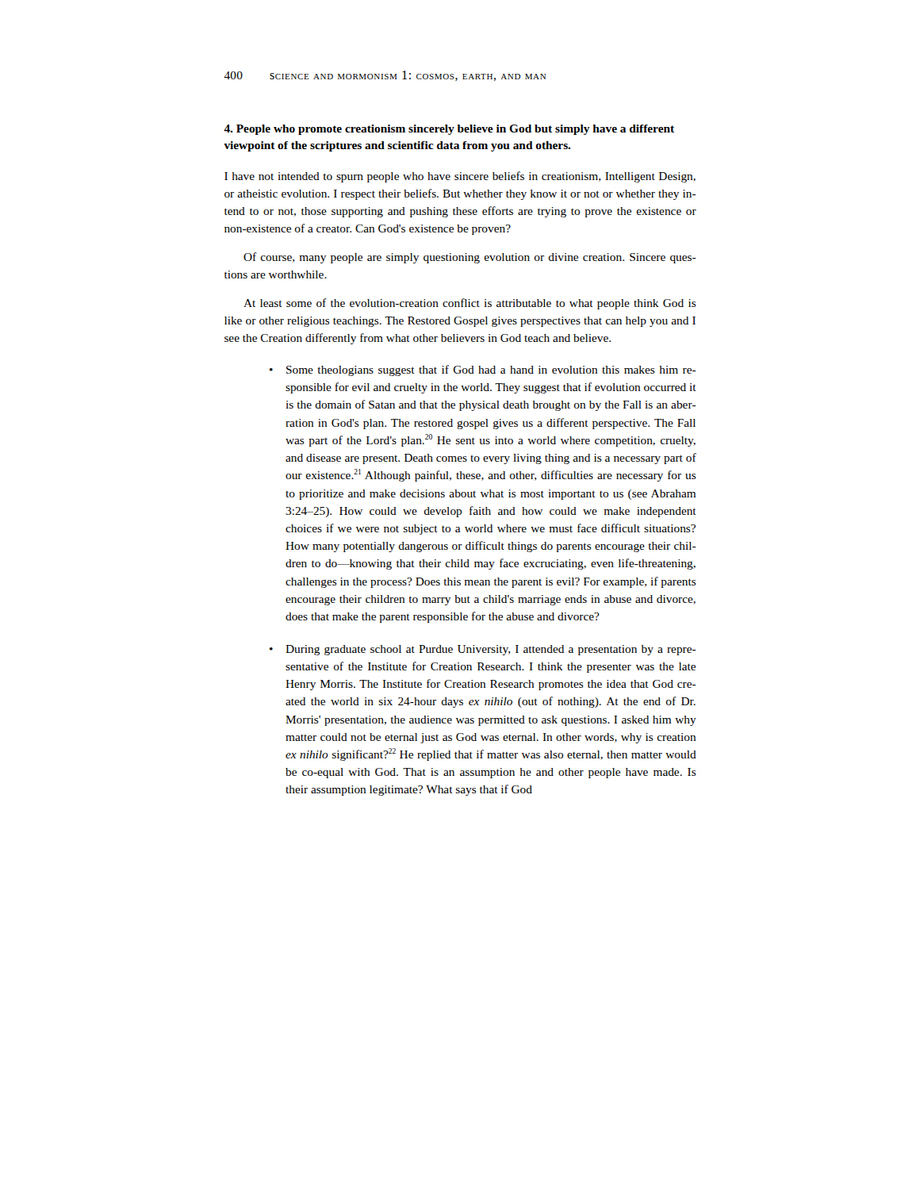400 Science and Mormonism 1: Cosmos, Earth, and Man
4. People who promote creationism sincerely believe in God but simply have a different viewpoint of the scriptures and scientific data from you and others.
I have not intended to spurn people who have sincere beliefs in creationism, Intelligent Design, or atheistic evolution. I respect their beliefs. But whether they know it or not or whether they intend to or not, those supporting and pushing these efforts are trying to prove the existence or non-existence of a creator. Can God's existence be proven?
Of course, many people are simply questioning evolution or divine creation. Sincere questions are worthwhile.
At least some of the evolution-creation conflict is attributable to what people think God is like or other religious teachings. The Restored Gospel gives perspectives that can help you and I see the Creation differently from what other believers in God teach and believe.
Some theologians suggest that if God had a hand in evolution this makes him responsible for evil and cruelty in the world. They suggest that if evolution occurred it is the domain of Satan and that the physical death brought on by the Fall is an aberration in God's plan. The restored gospel gives us a different perspective. The Fall was part of the Lord's plan.20 He sent us into a world where competition, cruelty, and disease are present. Death comes to every living thing and is a necessary part of our existence.21 Although painful, these, and other, difficulties are necessary for us to prioritize and make decisions about what is most important to us (see Abraham 3:24–25). How could we develop faith and how could we make independent choices if we were not subject to a world where we must face difficult situations? How many potentially dangerous or difficult things do parents encourage their children to do—knowing that their child may face excruciating, even life-threatening, challenges in the process? Does this mean the parent is evil? For example, if parents encourage their children to marry but a child's marriage ends in abuse and divorce, does that make the parent responsible for the abuse and divorce?
During graduate school at Purdue University, I attended a presentation by a representative of the Institute for Creation Research. I think the presenter was the late Henry Morris. The Institute for Creation Research promotes the idea that God created the world in six 24-hour days ex nihilo (out of nothing). At the end of Dr. Morris' presentation, the audience was permitted to ask questions. I asked him why matter could not be eternal just as God was eternal. In other words, why is creation ex nihilo significant?22 He replied that if matter was also eternal, then matter would be co-equal with God. That is an assumption he and other people have made. Is their assumption legitimate? What says that if God